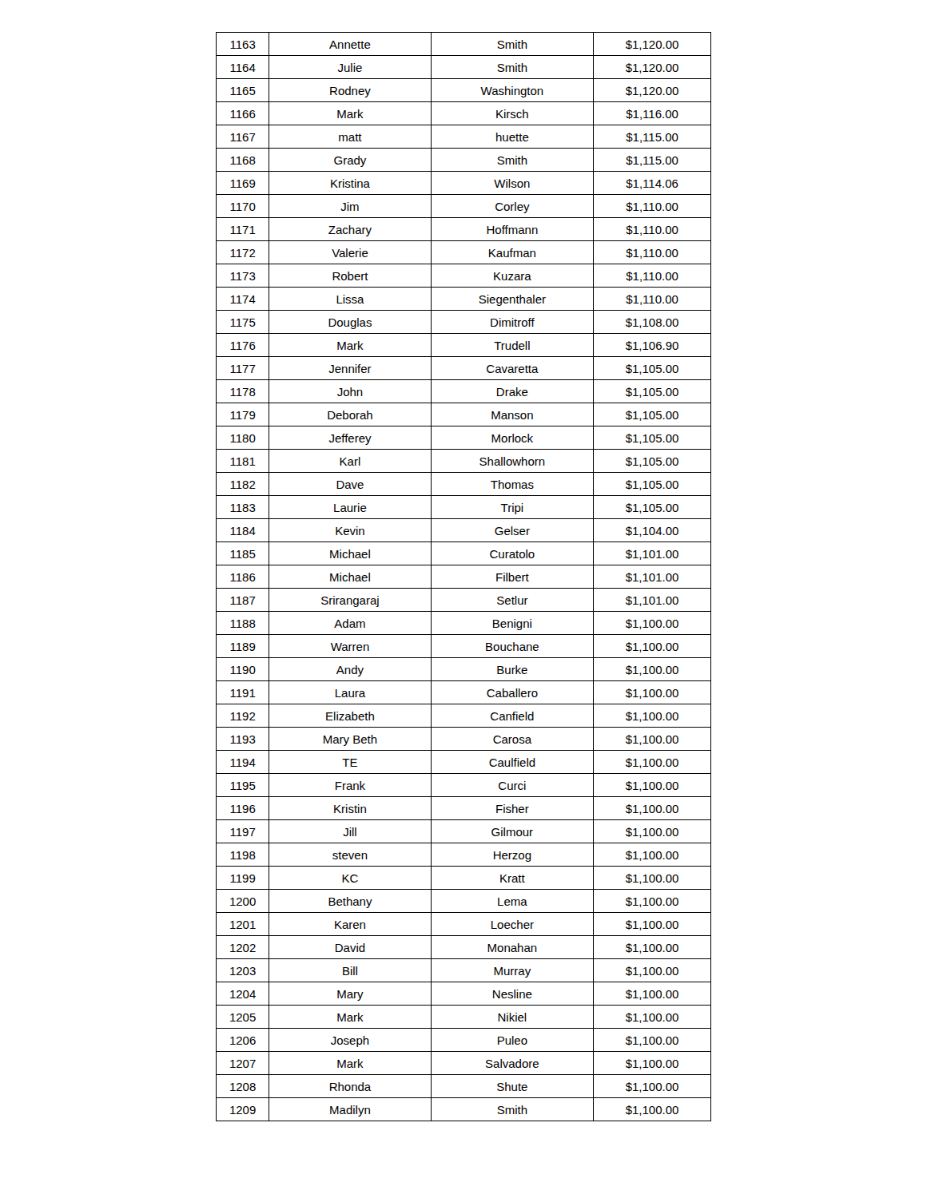| 1163 | Annette | Smith | $1,120.00 |
| 1164 | Julie | Smith | $1,120.00 |
| 1165 | Rodney | Washington | $1,120.00 |
| 1166 | Mark | Kirsch | $1,116.00 |
| 1167 | matt | huette | $1,115.00 |
| 1168 | Grady | Smith | $1,115.00 |
| 1169 | Kristina | Wilson | $1,114.06 |
| 1170 | Jim | Corley | $1,110.00 |
| 1171 | Zachary | Hoffmann | $1,110.00 |
| 1172 | Valerie | Kaufman | $1,110.00 |
| 1173 | Robert | Kuzara | $1,110.00 |
| 1174 | Lissa | Siegenthaler | $1,110.00 |
| 1175 | Douglas | Dimitroff | $1,108.00 |
| 1176 | Mark | Trudell | $1,106.90 |
| 1177 | Jennifer | Cavaretta | $1,105.00 |
| 1178 | John | Drake | $1,105.00 |
| 1179 | Deborah | Manson | $1,105.00 |
| 1180 | Jefferey | Morlock | $1,105.00 |
| 1181 | Karl | Shallowhorn | $1,105.00 |
| 1182 | Dave | Thomas | $1,105.00 |
| 1183 | Laurie | Tripi | $1,105.00 |
| 1184 | Kevin | Gelser | $1,104.00 |
| 1185 | Michael | Curatolo | $1,101.00 |
| 1186 | Michael | Filbert | $1,101.00 |
| 1187 | Srirangaraj | Setlur | $1,101.00 |
| 1188 | Adam | Benigni | $1,100.00 |
| 1189 | Warren | Bouchane | $1,100.00 |
| 1190 | Andy | Burke | $1,100.00 |
| 1191 | Laura | Caballero | $1,100.00 |
| 1192 | Elizabeth | Canfield | $1,100.00 |
| 1193 | Mary Beth | Carosa | $1,100.00 |
| 1194 | TE | Caulfield | $1,100.00 |
| 1195 | Frank | Curci | $1,100.00 |
| 1196 | Kristin | Fisher | $1,100.00 |
| 1197 | Jill | Gilmour | $1,100.00 |
| 1198 | steven | Herzog | $1,100.00 |
| 1199 | KC | Kratt | $1,100.00 |
| 1200 | Bethany | Lema | $1,100.00 |
| 1201 | Karen | Loecher | $1,100.00 |
| 1202 | David | Monahan | $1,100.00 |
| 1203 | Bill | Murray | $1,100.00 |
| 1204 | Mary | Nesline | $1,100.00 |
| 1205 | Mark | Nikiel | $1,100.00 |
| 1206 | Joseph | Puleo | $1,100.00 |
| 1207 | Mark | Salvadore | $1,100.00 |
| 1208 | Rhonda | Shute | $1,100.00 |
| 1209 | Madilyn | Smith | $1,100.00 |